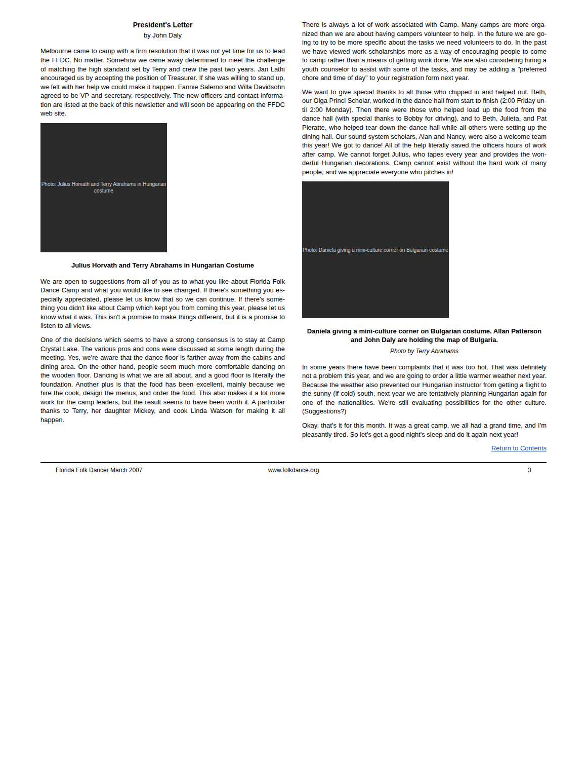President's Letter
by John Daly
Melbourne came to camp with a firm resolution that it was not yet time for us to lead the FFDC. No matter. Somehow we came away determined to meet the challenge of matching the high standard set by Terry and crew the past two years. Jan Lathi encouraged us by accepting the position of Treasurer. If she was willing to stand up, we felt with her help we could make it happen. Fannie Salerno and Willa Davidsohn agreed to be VP and secretary, respectively. The new officers and contact information are listed at the back of this newsletter and will soon be appearing on the FFDC web site.
Photo: Julius Horvath and Terry Abrahams in Hungarian costume
Julius Horvath and Terry Abrahams in Hungarian Costume
We are open to suggestions from all of you as to what you like about Florida Folk Dance Camp and what you would like to see changed. If there's something you especially appreciated, please let us know that so we can continue. If there's something you didn't like about Camp which kept you from coming this year, please let us know what it was. This isn't a promise to make things different, but it is a promise to listen to all views.
One of the decisions which seems to have a strong consensus is to stay at Camp Crystal Lake. The various pros and cons were discussed at some length during the meeting. Yes, we're aware that the dance floor is farther away from the cabins and dining area. On the other hand, people seem much more comfortable dancing on the wooden floor. Dancing is what we are all about, and a good floor is literally the foundation. Another plus is that the food has been excellent, mainly because we hire the cook, design the menus, and order the food. This also makes it a lot more work for the camp leaders, but the result seems to have been worth it. A particular thanks to Terry, her daughter Mickey, and cook Linda Watson for making it all happen.
There is always a lot of work associated with Camp. Many camps are more organized than we are about having campers volunteer to help. In the future we are going to try to be more specific about the tasks we need volunteers to do. In the past we have viewed work scholarships more as a way of encouraging people to come to camp rather than a means of getting work done. We are also considering hiring a youth counselor to assist with some of the tasks, and may be adding a "preferred chore and time of day" to your registration form next year.
We want to give special thanks to all those who chipped in and helped out. Beth, our Olga Princi Scholar, worked in the dance hall from start to finish (2:00 Friday until 2:00 Monday). Then there were those who helped load up the food from the dance hall (with special thanks to Bobby for driving), and to Beth, Julieta, and Pat Pieratte, who helped tear down the dance hall while all others were setting up the dining hall. Our sound system scholars, Alan and Nancy, were also a welcome team this year! We got to dance! All of the help literally saved the officers hours of work after camp. We cannot forget Julius, who tapes every year and provides the wonderful Hungarian decorations. Camp cannot exist without the hard work of many people, and we appreciate everyone who pitches in!
Photo: Daniela giving a mini-culture corner on Bulgarian costume
Daniela giving a mini-culture corner on Bulgarian costume. Allan Patterson and John Daly are holding the map of Bulgaria. Photo by Terry Abrahams
In some years there have been complaints that it was too hot. That was definitely not a problem this year, and we are going to order a little warmer weather next year. Because the weather also prevented our Hungarian instructor from getting a flight to the sunny (if cold) south, next year we are tentatively planning Hungarian again for one of the nationalities. We're still evaluating possibilities for the other culture. (Suggestions?)
Okay, that's it for this month. It was a great camp, we all had a grand time, and I'm pleasantly tired. So let's get a good night's sleep and do it again next year!
Return to Contents
Florida Folk Dancer March 2007
www.folkdance.org
3